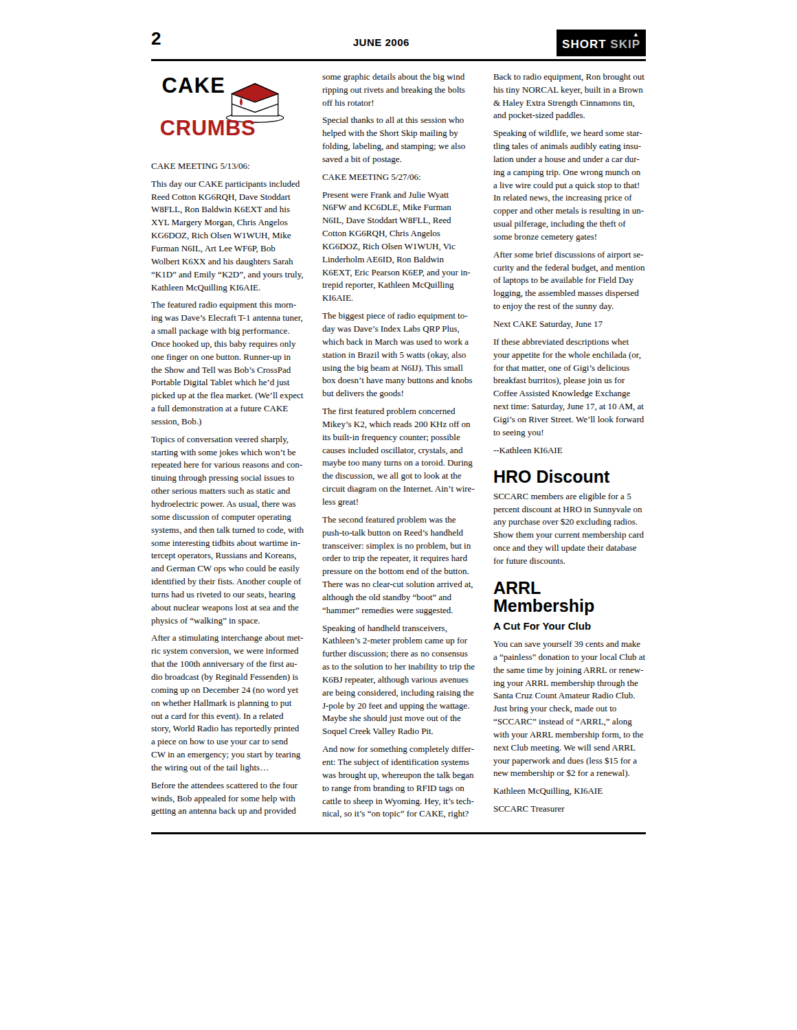2
JUNE 2006
▲ SHORT SKIP
CAKE CRUMBS
CAKE MEETING 5/13/06:
This day our CAKE participants included Reed Cotton KG6RQH, Dave Stoddart W8FLL, Ron Baldwin K6EXT and his XYL Margery Morgan, Chris Angelos KG6DOZ, Rich Olsen W1WUH, Mike Furman N6IL, Art Lee WF6P, Bob Wolbert K6XX and his daughters Sarah “K1D” and Emily “K2D”, and yours truly, Kathleen McQuilling KI6AIE.
The featured radio equipment this morning was Dave’s Elecraft T-1 antenna tuner, a small package with big performance. Once hooked up, this baby requires only one finger on one button. Runner-up in the Show and Tell was Bob’s CrossPad Portable Digital Tablet which he’d just picked up at the flea market. (We’ll expect a full demonstration at a future CAKE session, Bob.)
Topics of conversation veered sharply, starting with some jokes which won’t be repeated here for various reasons and continuing through pressing social issues to other serious matters such as static and hydroelectric power. As usual, there was some discussion of computer operating systems, and then talk turned to code, with some interesting tidbits about wartime intercept operators, Russians and Koreans, and German CW ops who could be easily identified by their fists. Another couple of turns had us riveted to our seats, hearing about nuclear weapons lost at sea and the physics of “walking” in space.
After a stimulating interchange about metric system conversion, we were informed that the 100th anniversary of the first audio broadcast (by Reginald Fessenden) is coming up on December 24 (no word yet on whether Hallmark is planning to put out a card for this event). In a related story, World Radio has reportedly printed a piece on how to use your car to send CW in an emergency; you start by tearing the wiring out of the tail lights…
Before the attendees scattered to the four winds, Bob appealed for some help with getting an antenna back up and provided some graphic details about the big wind ripping out rivets and breaking the bolts off his rotator!
Special thanks to all at this session who helped with the Short Skip mailing by folding, labeling, and stamping; we also saved a bit of postage.
CAKE MEETING 5/27/06:
Present were Frank and Julie Wyatt N6FW and KC6DLE, Mike Furman N6IL, Dave Stoddart W8FLL, Reed Cotton KG6RQH, Chris Angelos KG6DOZ, Rich Olsen W1WUH, Vic Linderholm AE6ID, Ron Baldwin K6EXT, Eric Pearson K6EP, and your intrepid reporter, Kathleen McQuilling KI6AIE.
The biggest piece of radio equipment today was Dave’s Index Labs QRP Plus, which back in March was used to work a station in Brazil with 5 watts (okay, also using the big beam at N6IJ). This small box doesn’t have many buttons and knobs but delivers the goods!
The first featured problem concerned Mikey’s K2, which reads 200 KHz off on its built-in frequency counter; possible causes included oscillator, crystals, and maybe too many turns on a toroid. During the discussion, we all got to look at the circuit diagram on the Internet. Ain’t wireless great!
The second featured problem was the push-to-talk button on Reed’s handheld transceiver: simplex is no problem, but in order to trip the repeater, it requires hard pressure on the bottom end of the button. There was no clear-cut solution arrived at, although the old standby “boot” and “hammer” remedies were suggested.
Speaking of handheld transceivers, Kathleen’s 2-meter problem came up for further discussion; there as no consensus as to the solution to her inability to trip the K6BJ repeater, although various avenues are being considered, including raising the J-pole by 20 feet and upping the wattage. Maybe she should just move out of the Soquel Creek Valley Radio Pit.
And now for something completely different: The subject of identification systems was brought up, whereupon the talk began to range from branding to RFID tags on cattle to sheep in Wyoming. Hey, it’s technical, so it’s “on topic” for CAKE, right?
Back to radio equipment, Ron brought out his tiny NORCAL keyer, built in a Brown & Haley Extra Strength Cinnamons tin, and pocket-sized paddles.
Speaking of wildlife, we heard some startling tales of animals audibly eating insulation under a house and under a car during a camping trip. One wrong munch on a live wire could put a quick stop to that! In related news, the increasing price of copper and other metals is resulting in unusual pilferage, including the theft of some bronze cemetery gates!
After some brief discussions of airport security and the federal budget, and mention of laptops to be available for Field Day logging, the assembled masses dispersed to enjoy the rest of the sunny day.
Next CAKE Saturday, June 17
If these abbreviated descriptions whet your appetite for the whole enchilada (or, for that matter, one of Gigi’s delicious breakfast burritos), please join us for Coffee Assisted Knowledge Exchange next time: Saturday, June 17, at 10 AM, at Gigi’s on River Street. We’ll look forward to seeing you!
--Kathleen KI6AIE
HRO Discount
SCCARC members are eligible for a 5 percent discount at HRO in Sunnyvale on any purchase over $20 excluding radios. Show them your current membership card once and they will update their database for future discounts.
ARRL Membership
A Cut For Your Club
You can save yourself 39 cents and make a “painless” donation to your local Club at the same time by joining ARRL or renewing your ARRL membership through the Santa Cruz Count Amateur Radio Club. Just bring your check, made out to “SCCARC” instead of “ARRL,” along with your ARRL membership form, to the next Club meeting. We will send ARRL your paperwork and dues (less $15 for a new membership or $2 for a renewal).
Kathleen McQuilling, KI6AIE
SCCARC Treasurer